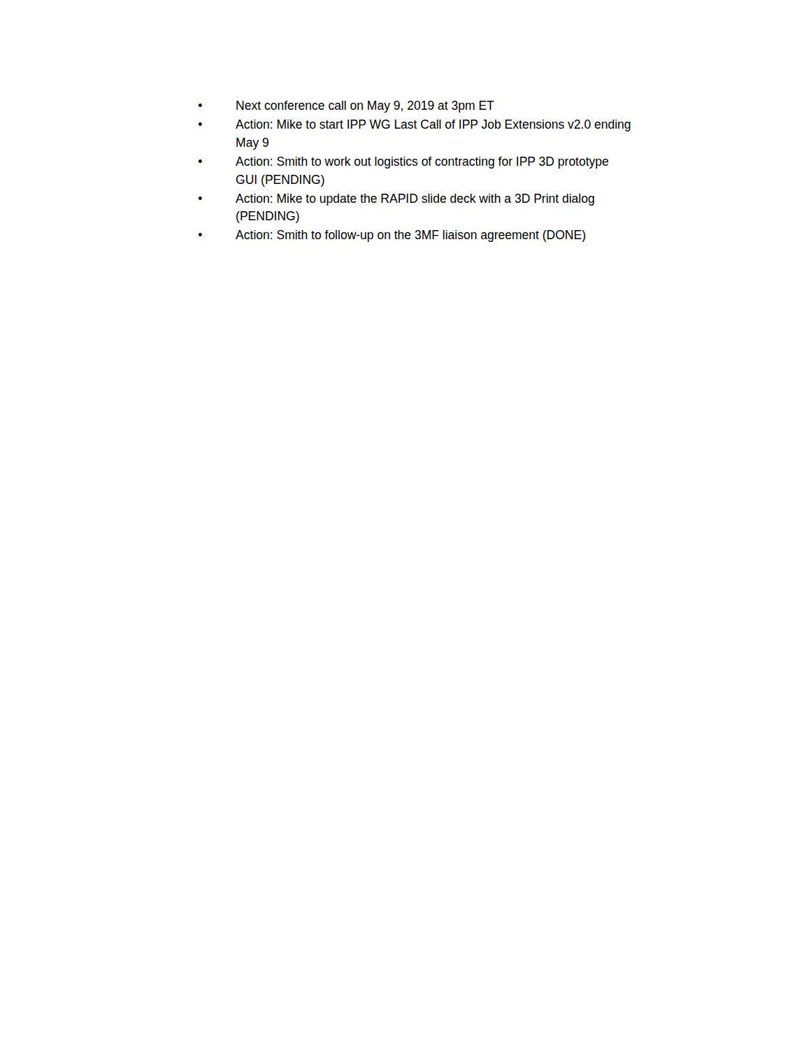Next conference call on May 9, 2019 at 3pm ET
Action: Mike to start IPP WG Last Call of IPP Job Extensions v2.0 ending May 9
Action: Smith to work out logistics of contracting for IPP 3D prototype GUI (PENDING)
Action: Mike to update the RAPID slide deck with a 3D Print dialog (PENDING)
Action: Smith to follow-up on the 3MF liaison agreement (DONE)